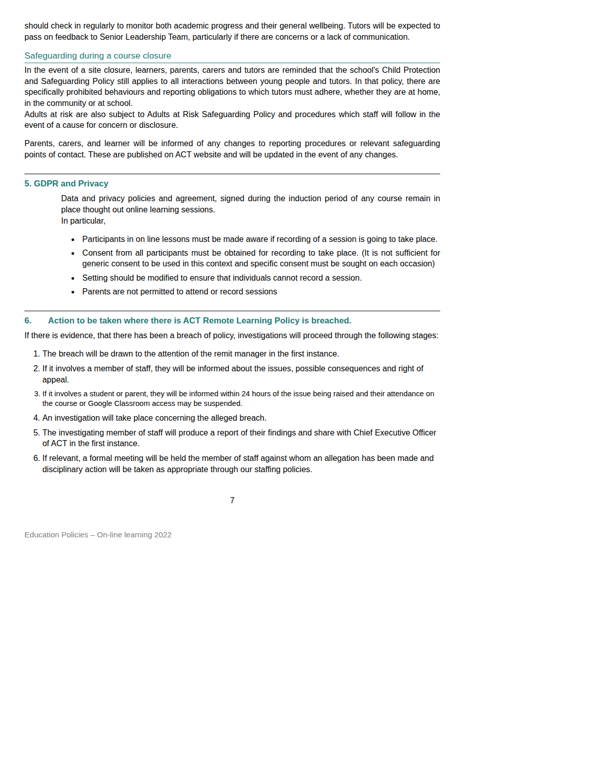should check in regularly to monitor both academic progress and their general wellbeing. Tutors will be expected to pass on feedback to Senior Leadership Team, particularly if there are concerns or a lack of communication.
Safeguarding during a course closure
In the event of a site closure, learners, parents, carers and tutors are reminded that the school's Child Protection and Safeguarding Policy still applies to all interactions between young people and tutors. In that policy, there are specifically prohibited behaviours and reporting obligations to which tutors must adhere, whether they are at home, in the community or at school.
Adults at risk are also subject to Adults at Risk Safeguarding Policy and procedures which staff will follow in the event of a cause for concern or disclosure.
Parents, carers, and learner will be informed of any changes to reporting procedures or relevant safeguarding points of contact. These are published on ACT website and will be updated in the event of any changes.
5. GDPR and Privacy
Data and privacy policies and agreement, signed during the induction period of any course remain in place thought out online learning sessions.
In particular,
Participants in on line lessons must be made aware if recording of a session is going to take place.
Consent from all participants must be obtained for recording to take place. (It is not sufficient for generic consent to be used in this context and specific consent must be sought on each occasion)
Setting should be modified to ensure that individuals cannot record a session.
Parents are not permitted to attend or record sessions
6. Action to be taken where there is ACT Remote Learning Policy is breached.
If there is evidence, that there has been a breach of policy, investigations will proceed through the following stages:
The breach will be drawn to the attention of the remit manager in the first instance.
If it involves a member of staff, they will be informed about the issues, possible consequences and right of appeal.
If it involves a student or parent, they will be informed within 24 hours of the issue being raised and their attendance on the course or Google Classroom access may be suspended.
An investigation will take place concerning the alleged breach.
The investigating member of staff will produce a report of their findings and share with Chief Executive Officer of ACT in the first instance.
If relevant, a formal meeting will be held the member of staff against whom an allegation has been made and disciplinary action will be taken as appropriate through our staffing policies.
7
Education Policies – On-line learning 2022